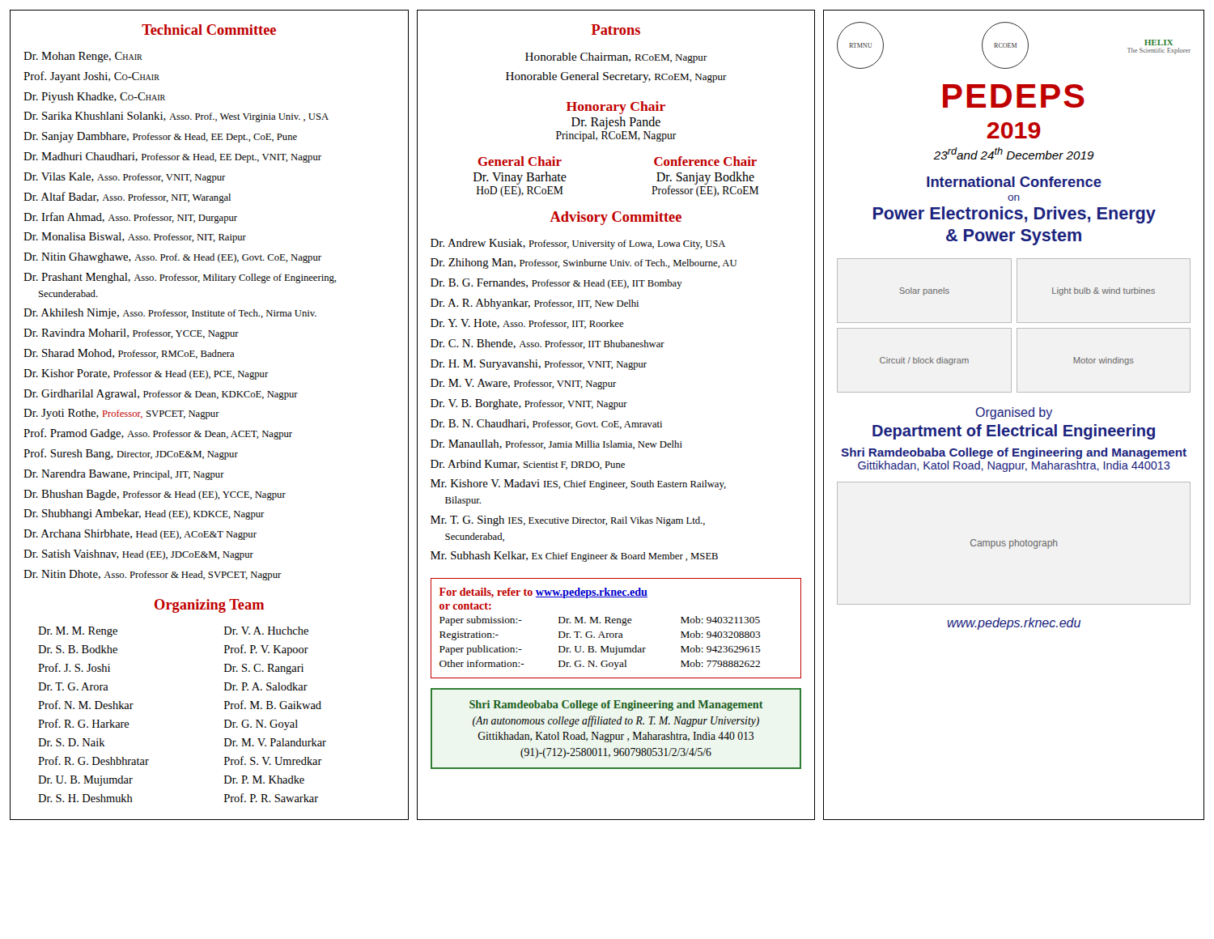Technical Committee
Dr. Mohan Renge, Chair
Prof. Jayant Joshi, Co-Chair
Dr. Piyush Khadke, Co-Chair
Dr. Sarika Khushlani Solanki, Asso. Prof., West Virginia Univ. , USA
Dr. Sanjay Dambhare, Professor & Head, EE Dept., CoE, Pune
Dr. Madhuri Chaudhari, Professor & Head, EE Dept., VNIT, Nagpur
Dr. Vilas Kale, Asso. Professor, VNIT, Nagpur
Dr. Altaf Badar, Asso. Professor, NIT, Warangal
Dr. Irfan Ahmad, Asso. Professor, NIT, Durgapur
Dr. Monalisa Biswal, Asso. Professor, NIT, Raipur
Dr. Nitin Ghawghawe, Asso. Prof. & Head (EE), Govt. CoE, Nagpur
Dr. Prashant Menghal, Asso. Professor, Military College of Engineering, Secunderabad.
Dr. Akhilesh Nimje, Asso. Professor, Institute of Tech., Nirma Univ.
Dr. Ravindra Moharil, Professor, YCCE, Nagpur
Dr. Sharad Mohod, Professor, RMCoE, Badnera
Dr. Kishor Porate, Professor & Head (EE), PCE, Nagpur
Dr. Girdharilal Agrawal, Professor & Dean, KDKCoE, Nagpur
Dr. Jyoti Rothe, Professor, SVPCET, Nagpur
Prof. Pramod Gadge, Asso. Professor & Dean, ACET, Nagpur
Prof. Suresh Bang, Director, JDCoE&M, Nagpur
Dr. Narendra Bawane, Principal, JIT, Nagpur
Dr. Bhushan Bagde, Professor & Head (EE), YCCE, Nagpur
Dr. Shubhangi Ambekar, Head (EE), KDKCE, Nagpur
Dr. Archana Shirbhate, Head (EE), ACoE&T Nagpur
Dr. Satish Vaishnav, Head (EE), JDCoE&M, Nagpur
Dr. Nitin Dhote, Asso. Professor & Head, SVPCET, Nagpur
Organizing Team
Dr. M. M. Renge
Dr. S. B. Bodkhe
Prof. J. S. Joshi
Dr. T. G. Arora
Prof. N. M. Deshkar
Prof. R. G. Harkare
Dr. S. D. Naik
Prof. R. G. Deshbhratar
Dr. U. B. Mujumdar
Dr. S. H. Deshmukh
Dr. V. A. Huchche
Prof. P. V. Kapoor
Dr. S. C. Rangari
Dr. P. A. Salodkar
Prof. M. B. Gaikwad
Dr. G. N. Goyal
Dr. M. V. Palandurkar
Prof. S. V. Umredkar
Dr. P. M. Khadke
Prof. P. R. Sawarkar
Patrons
Honorable Chairman, RCoEM, Nagpur
Honorable General Secretary, RCoEM, Nagpur
Honorary Chair
Dr. Rajesh Pande
Principal, RCoEM, Nagpur
General Chair Dr. Vinay Barhate HoD (EE), RCoEM
Conference Chair Dr. Sanjay Bodkhe Professor (EE), RCoEM
Advisory Committee
Dr. Andrew Kusiak, Professor, University of Lowa, Lowa City, USA
Dr. Zhihong Man, Professor, Swinburne Univ. of Tech., Melbourne, AU
Dr. B. G. Fernandes, Professor & Head (EE), IIT Bombay
Dr. A. R. Abhyankar, Professor, IIT, New Delhi
Dr. Y. V. Hote, Asso. Professor, IIT, Roorkee
Dr. C. N. Bhende, Asso. Professor, IIT Bhubaneshwar
Dr. H. M. Suryavanshi, Professor, VNIT, Nagpur
Dr. M. V. Aware, Professor, VNIT, Nagpur
Dr. V. B. Borghate, Professor, VNIT, Nagpur
Dr. B. N. Chaudhari, Professor, Govt. CoE, Amravati
Dr. Manaullah, Professor, Jamia Millia Islamia, New Delhi
Dr. Arbind Kumar, Scientist F, DRDO, Pune
Mr. Kishore V. Madavi IES, Chief Engineer, South Eastern Railway, Bilaspur.
Mr. T. G. Singh IES, Executive Director, Rail Vikas Nigam Ltd., Secunderabad,
Mr. Subhash Kelkar, Ex Chief Engineer & Board Member , MSEB
For details, refer to www.pedeps.rknec.edu
or contact:
| Paper submission:- | Dr. M. M. Renge | Mob: 9403211305 |
| Registration:- | Dr. T. G. Arora | Mob: 9403208803 |
| Paper publication:- | Dr. U. B. Mujumdar | Mob: 9423629615 |
| Other information:- | Dr. G. N. Goyal | Mob: 7798882622 |
Shri Ramdeobaba College of Engineering and Management
(An autonomous college affiliated to R. T. M. Nagpur University)
Gittikhadan, Katol Road, Nagpur , Maharashtra, India 440 013
(91)-(712)-2580011, 9607980531/2/3/4/5/6
RTMNU
RCOEM
HELIX The Scientific Explorer
PEDEPS
2019
23rdand 24th December 2019
International Conference
on
Power Electronics, Drives, Energy
& Power System
Solar panels
Light bulb & wind turbines
Circuit / block diagram
Motor windings
Organised by
Department of Electrical Engineering
Shri Ramdeobaba College of Engineering and Management
Gittikhadan, Katol Road, Nagpur, Maharashtra, India 440013
Campus photograph
www.pedeps.rknec.edu